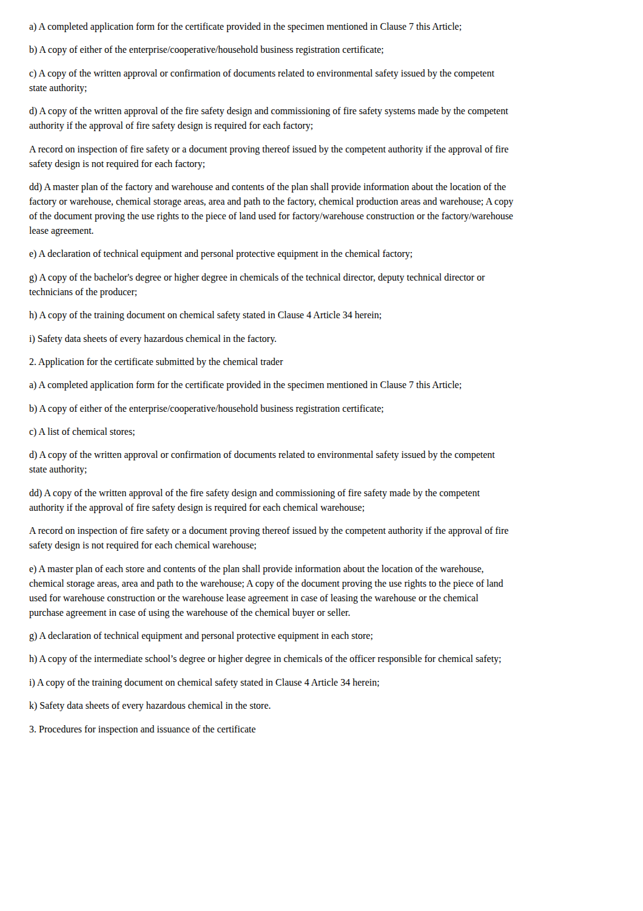a) A completed application form for the certificate provided in the specimen mentioned in Clause 7 this Article;
b) A copy of either of the enterprise/cooperative/household business registration certificate;
c) A copy of the written approval or confirmation of documents related to environmental safety issued by the competent state authority;
d) A copy of the written approval of the fire safety design and commissioning of fire safety systems made by the competent authority if the approval of fire safety design is required for each factory;
A record on inspection of fire safety or a document proving thereof issued by the competent authority if the approval of fire safety design is not required for each factory;
dd) A master plan of the factory and warehouse and contents of the plan shall provide information about the location of the factory or warehouse, chemical storage areas, area and path to the factory, chemical production areas and warehouse; A copy of the document proving the use rights to the piece of land used for factory/warehouse construction or the factory/warehouse lease agreement.
e) A declaration of technical equipment and personal protective equipment in the chemical factory;
g) A copy of the bachelor's degree or higher degree in chemicals of the technical director, deputy technical director or technicians of the producer;
h) A copy of the training document on chemical safety stated in Clause 4 Article 34 herein;
i) Safety data sheets of every hazardous chemical in the factory.
2. Application for the certificate submitted by the chemical trader
a) A completed application form for the certificate provided in the specimen mentioned in Clause 7 this Article;
b) A copy of either of the enterprise/cooperative/household business registration certificate;
c) A list of chemical stores;
d) A copy of the written approval or confirmation of documents related to environmental safety issued by the competent state authority;
dd) A copy of the written approval of the fire safety design and commissioning of fire safety made by the competent authority if the approval of fire safety design is required for each chemical warehouse;
A record on inspection of fire safety or a document proving thereof issued by the competent authority if the approval of fire safety design is not required for each chemical warehouse;
e) A master plan of each store and contents of the plan shall provide information about the location of the warehouse, chemical storage areas, area and path to the warehouse; A copy of the document proving the use rights to the piece of land used for warehouse construction or the warehouse lease agreement in case of leasing the warehouse or the chemical purchase agreement in case of using the warehouse of the chemical buyer or seller.
g) A declaration of technical equipment and personal protective equipment in each store;
h) A copy of the intermediate school’s degree or higher degree in chemicals of the officer responsible for chemical safety;
i) A copy of the training document on chemical safety stated in Clause 4 Article 34 herein;
k) Safety data sheets of every hazardous chemical in the store.
3. Procedures for inspection and issuance of the certificate